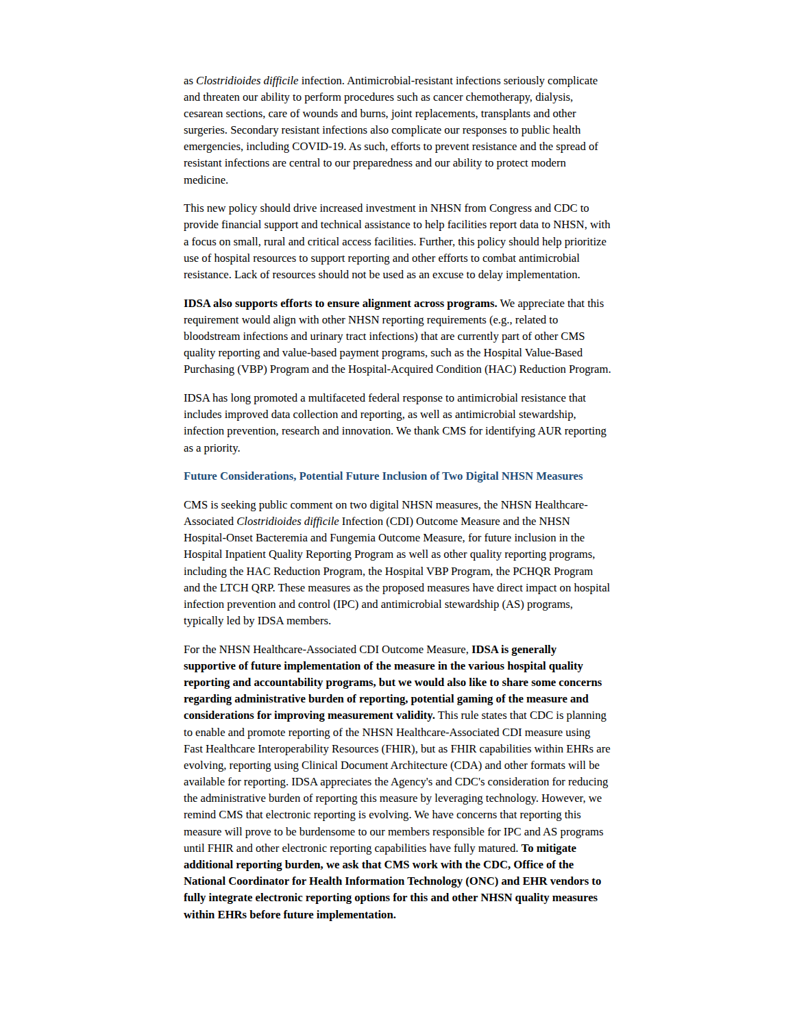as Clostridioides difficile infection. Antimicrobial-resistant infections seriously complicate and threaten our ability to perform procedures such as cancer chemotherapy, dialysis, cesarean sections, care of wounds and burns, joint replacements, transplants and other surgeries. Secondary resistant infections also complicate our responses to public health emergencies, including COVID-19. As such, efforts to prevent resistance and the spread of resistant infections are central to our preparedness and our ability to protect modern medicine.
This new policy should drive increased investment in NHSN from Congress and CDC to provide financial support and technical assistance to help facilities report data to NHSN, with a focus on small, rural and critical access facilities. Further, this policy should help prioritize use of hospital resources to support reporting and other efforts to combat antimicrobial resistance. Lack of resources should not be used as an excuse to delay implementation.
IDSA also supports efforts to ensure alignment across programs. We appreciate that this requirement would align with other NHSN reporting requirements (e.g., related to bloodstream infections and urinary tract infections) that are currently part of other CMS quality reporting and value-based payment programs, such as the Hospital Value-Based Purchasing (VBP) Program and the Hospital-Acquired Condition (HAC) Reduction Program.
IDSA has long promoted a multifaceted federal response to antimicrobial resistance that includes improved data collection and reporting, as well as antimicrobial stewardship, infection prevention, research and innovation. We thank CMS for identifying AUR reporting as a priority.
Future Considerations, Potential Future Inclusion of Two Digital NHSN Measures
CMS is seeking public comment on two digital NHSN measures, the NHSN Healthcare-Associated Clostridioides difficile Infection (CDI) Outcome Measure and the NHSN Hospital-Onset Bacteremia and Fungemia Outcome Measure, for future inclusion in the Hospital Inpatient Quality Reporting Program as well as other quality reporting programs, including the HAC Reduction Program, the Hospital VBP Program, the PCHQR Program and the LTCH QRP. These measures as the proposed measures have direct impact on hospital infection prevention and control (IPC) and antimicrobial stewardship (AS) programs, typically led by IDSA members.
For the NHSN Healthcare-Associated CDI Outcome Measure, IDSA is generally supportive of future implementation of the measure in the various hospital quality reporting and accountability programs, but we would also like to share some concerns regarding administrative burden of reporting, potential gaming of the measure and considerations for improving measurement validity. This rule states that CDC is planning to enable and promote reporting of the NHSN Healthcare-Associated CDI measure using Fast Healthcare Interoperability Resources (FHIR), but as FHIR capabilities within EHRs are evolving, reporting using Clinical Document Architecture (CDA) and other formats will be available for reporting. IDSA appreciates the Agency's and CDC's consideration for reducing the administrative burden of reporting this measure by leveraging technology. However, we remind CMS that electronic reporting is evolving. We have concerns that reporting this measure will prove to be burdensome to our members responsible for IPC and AS programs until FHIR and other electronic reporting capabilities have fully matured. To mitigate additional reporting burden, we ask that CMS work with the CDC, Office of the National Coordinator for Health Information Technology (ONC) and EHR vendors to fully integrate electronic reporting options for this and other NHSN quality measures within EHRs before future implementation.